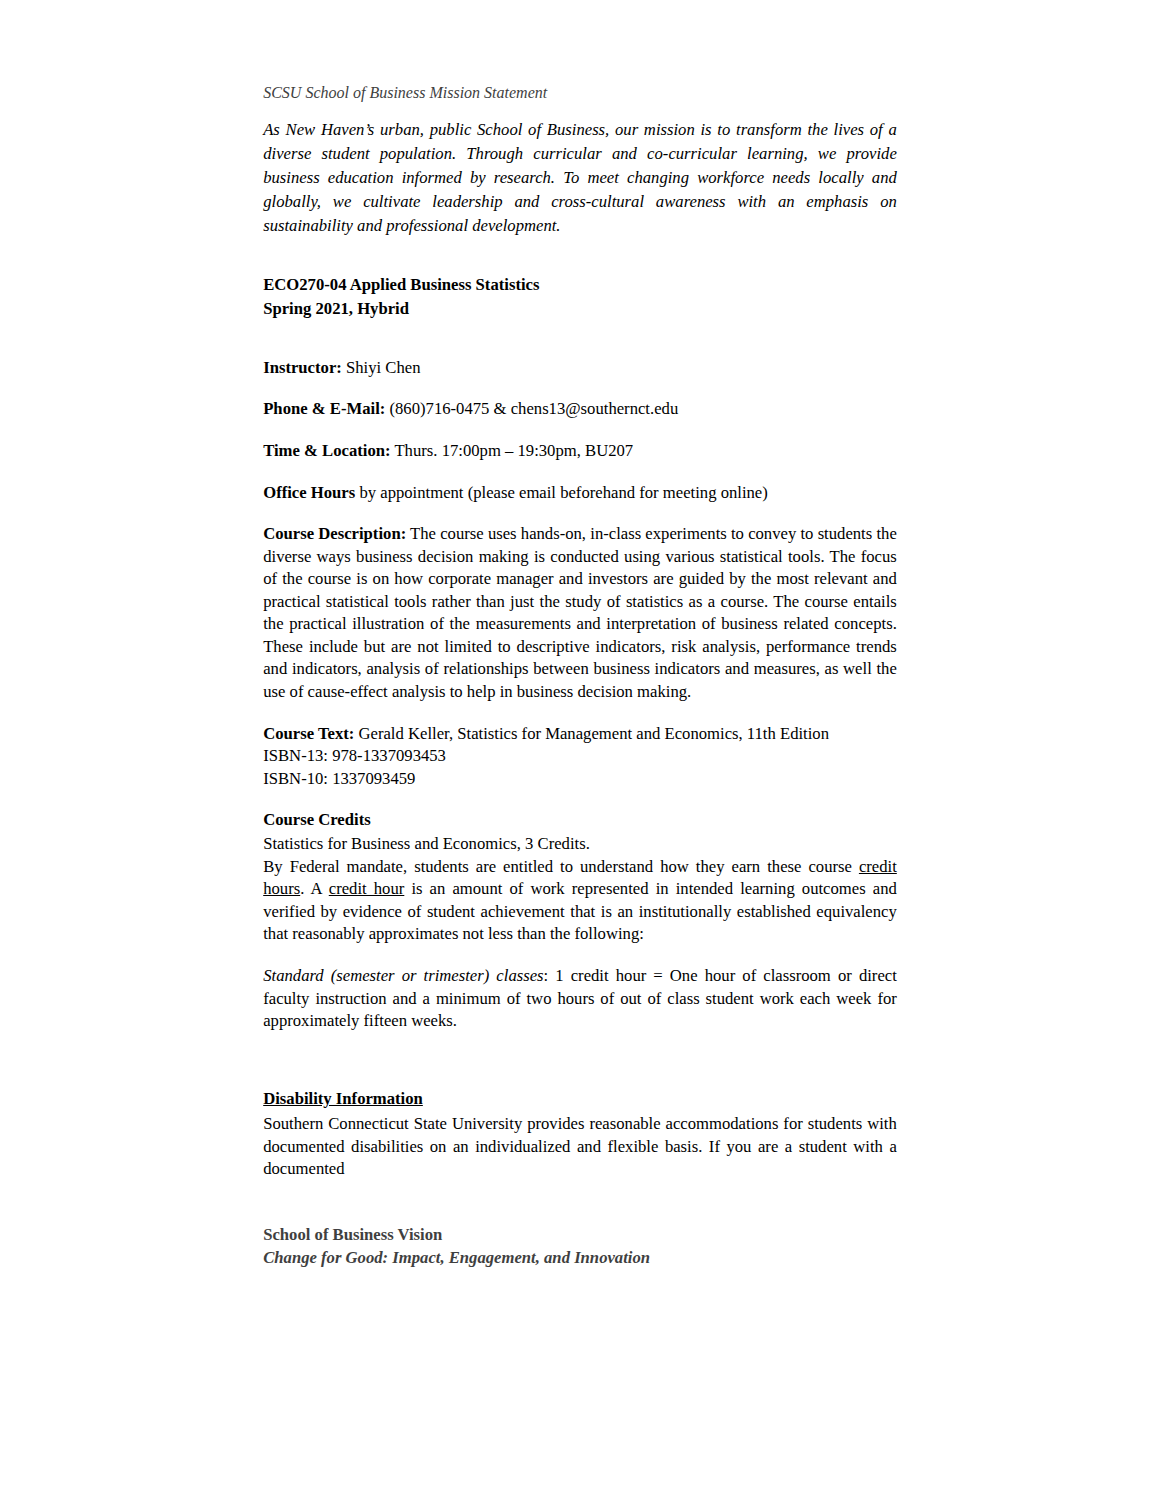SCSU School of Business Mission Statement
As New Haven’s urban, public School of Business, our mission is to transform the lives of a diverse student population. Through curricular and co-curricular learning, we provide business education informed by research. To meet changing workforce needs locally and globally, we cultivate leadership and cross-cultural awareness with an emphasis on sustainability and professional development.
ECO270-04 Applied Business StatisticsSpring 2021, Hybrid
Instructor: Shiyi Chen
Phone & E-Mail: (860)716-0475 & chens13@southernct.edu
Time & Location: Thurs. 17:00pm – 19:30pm, BU207
Office Hours by appointment (please email beforehand for meeting online)
Course Description: The course uses hands-on, in-class experiments to convey to students the diverse ways business decision making is conducted using various statistical tools. The focus of the course is on how corporate manager and investors are guided by the most relevant and practical statistical tools rather than just the study of statistics as a course. The course entails the practical illustration of the measurements and interpretation of business related concepts. These include but are not limited to descriptive indicators, risk analysis, performance trends and indicators, analysis of relationships between business indicators and measures, as well the use of cause-effect analysis to help in business decision making.
Course Text: Gerald Keller, Statistics for Management and Economics, 11th Edition
ISBN-13: 978-1337093453
ISBN-10: 1337093459
Course Credits
Statistics for Business and Economics, 3 Credits.
By Federal mandate, students are entitled to understand how they earn these course credit hours. A credit hour is an amount of work represented in intended learning outcomes and verified by evidence of student achievement that is an institutionally established equivalency that reasonably approximates not less than the following:
Standard (semester or trimester) classes: 1 credit hour = One hour of classroom or direct faculty instruction and a minimum of two hours of out of class student work each week for approximately fifteen weeks.
Disability Information
Southern Connecticut State University provides reasonable accommodations for students with documented disabilities on an individualized and flexible basis. If you are a student with a documented
School of Business Vision
Change for Good: Impact, Engagement, and Innovation